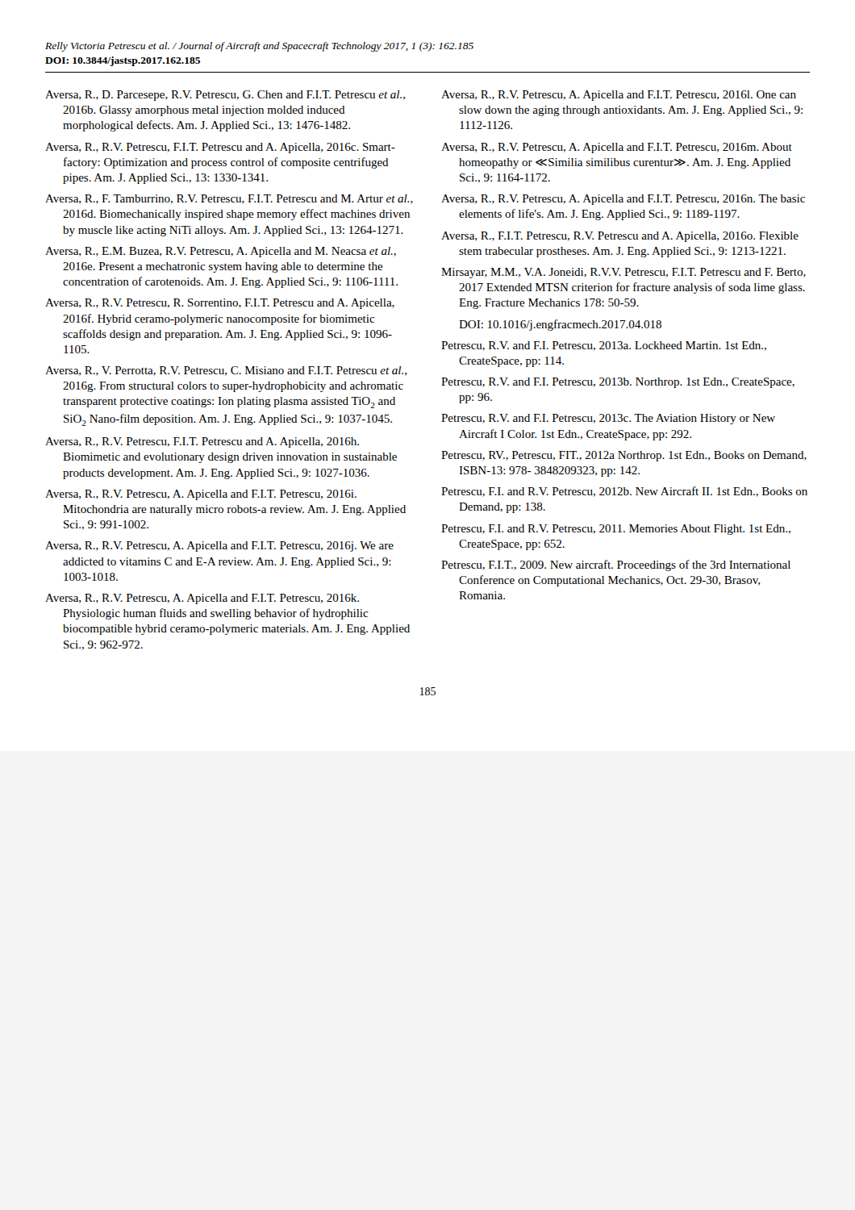Relly Victoria Petrescu et al. / Journal of Aircraft and Spacecraft Technology 2017, 1 (3): 162.185
DOI: 10.3844/jastsp.2017.162.185
Aversa, R., D. Parcesepe, R.V. Petrescu, G. Chen and F.I.T. Petrescu et al., 2016b. Glassy amorphous metal injection molded induced morphological defects. Am. J. Applied Sci., 13: 1476-1482.
Aversa, R., R.V. Petrescu, F.I.T. Petrescu and A. Apicella, 2016c. Smart-factory: Optimization and process control of composite centrifuged pipes. Am. J. Applied Sci., 13: 1330-1341.
Aversa, R., F. Tamburrino, R.V. Petrescu, F.I.T. Petrescu and M. Artur et al., 2016d. Biomechanically inspired shape memory effect machines driven by muscle like acting NiTi alloys. Am. J. Applied Sci., 13: 1264-1271.
Aversa, R., E.M. Buzea, R.V. Petrescu, A. Apicella and M. Neacsa et al., 2016e. Present a mechatronic system having able to determine the concentration of carotenoids. Am. J. Eng. Applied Sci., 9: 1106-1111.
Aversa, R., R.V. Petrescu, R. Sorrentino, F.I.T. Petrescu and A. Apicella, 2016f. Hybrid ceramo-polymeric nanocomposite for biomimetic scaffolds design and preparation. Am. J. Eng. Applied Sci., 9: 1096-1105.
Aversa, R., V. Perrotta, R.V. Petrescu, C. Misiano and F.I.T. Petrescu et al., 2016g. From structural colors to super-hydrophobicity and achromatic transparent protective coatings: Ion plating plasma assisted TiO2 and SiO2 Nano-film deposition. Am. J. Eng. Applied Sci., 9: 1037-1045.
Aversa, R., R.V. Petrescu, F.I.T. Petrescu and A. Apicella, 2016h. Biomimetic and evolutionary design driven innovation in sustainable products development. Am. J. Eng. Applied Sci., 9: 1027-1036.
Aversa, R., R.V. Petrescu, A. Apicella and F.I.T. Petrescu, 2016i. Mitochondria are naturally micro robots-a review. Am. J. Eng. Applied Sci., 9: 991-1002.
Aversa, R., R.V. Petrescu, A. Apicella and F.I.T. Petrescu, 2016j. We are addicted to vitamins C and E-A review. Am. J. Eng. Applied Sci., 9: 1003-1018.
Aversa, R., R.V. Petrescu, A. Apicella and F.I.T. Petrescu, 2016k. Physiologic human fluids and swelling behavior of hydrophilic biocompatible hybrid ceramo-polymeric materials. Am. J. Eng. Applied Sci., 9: 962-972.
Aversa, R., R.V. Petrescu, A. Apicella and F.I.T. Petrescu, 2016l. One can slow down the aging through antioxidants. Am. J. Eng. Applied Sci., 9: 1112-1126.
Aversa, R., R.V. Petrescu, A. Apicella and F.I.T. Petrescu, 2016m. About homeopathy or ≪Similia similibus curentur≫. Am. J. Eng. Applied Sci., 9: 1164-1172.
Aversa, R., R.V. Petrescu, A. Apicella and F.I.T. Petrescu, 2016n. The basic elements of life's. Am. J. Eng. Applied Sci., 9: 1189-1197.
Aversa, R., F.I.T. Petrescu, R.V. Petrescu and A. Apicella, 2016o. Flexible stem trabecular prostheses. Am. J. Eng. Applied Sci., 9: 1213-1221.
Mirsayar, M.M., V.A. Joneidi, R.V.V. Petrescu, F.I.T. Petrescu and F. Berto, 2017 Extended MTSN criterion for fracture analysis of soda lime glass. Eng. Fracture Mechanics 178: 50-59.
DOI: 10.1016/j.engfracmech.2017.04.018
Petrescu, R.V. and F.I. Petrescu, 2013a. Lockheed Martin. 1st Edn., CreateSpace, pp: 114.
Petrescu, R.V. and F.I. Petrescu, 2013b. Northrop. 1st Edn., CreateSpace, pp: 96.
Petrescu, R.V. and F.I. Petrescu, 2013c. The Aviation History or New Aircraft I Color. 1st Edn., CreateSpace, pp: 292.
Petrescu, RV., Petrescu, FIT., 2012a Northrop. 1st Edn., Books on Demand, ISBN-13: 978- 3848209323, pp: 142.
Petrescu, F.I. and R.V. Petrescu, 2012b. New Aircraft II. 1st Edn., Books on Demand, pp: 138.
Petrescu, F.I. and R.V. Petrescu, 2011. Memories About Flight. 1st Edn., CreateSpace, pp: 652.
Petrescu, F.I.T., 2009. New aircraft. Proceedings of the 3rd International Conference on Computational Mechanics, Oct. 29-30, Brasov, Romania.
185